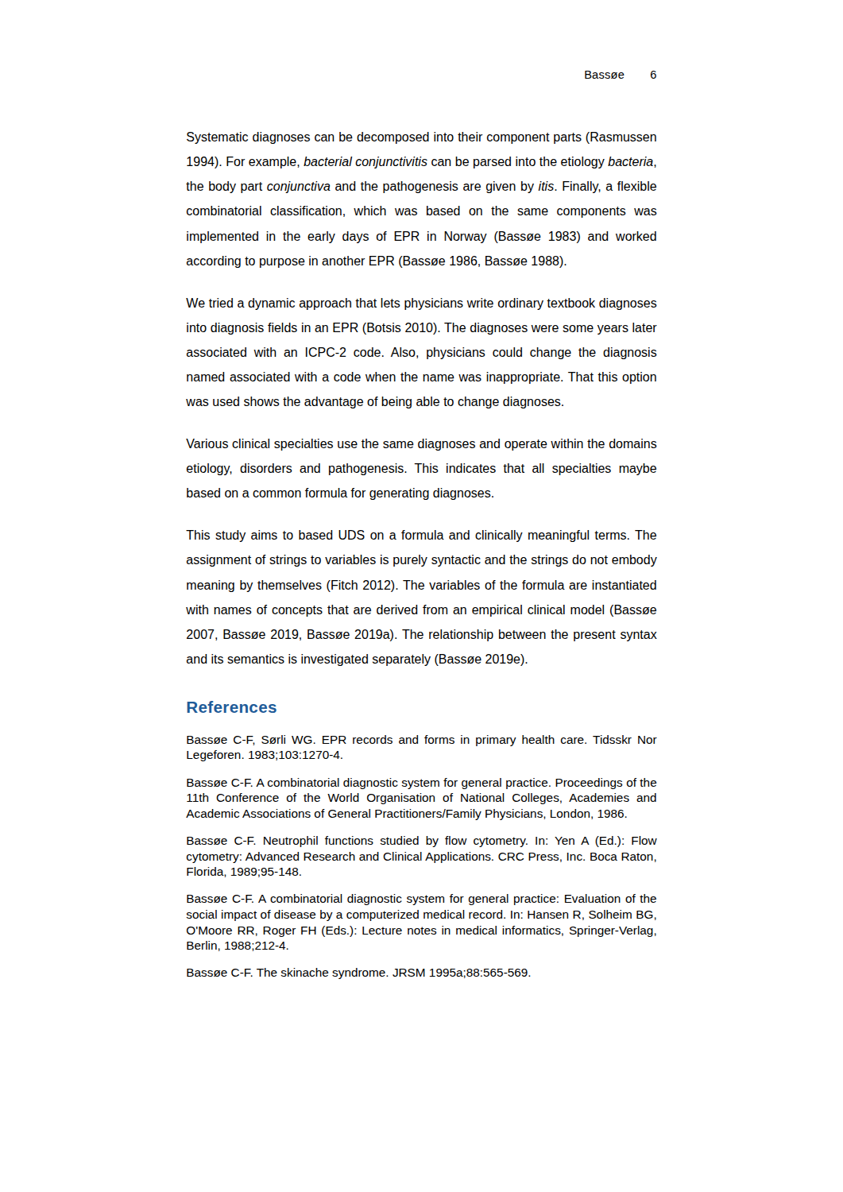Bassøe6
Systematic diagnoses can be decomposed into their component parts (Rasmussen 1994). For example, bacterial conjunctivitis can be parsed into the etiology bacteria, the body part conjunctiva and the pathogenesis are given by itis. Finally, a flexible combinatorial classification, which was based on the same components was implemented in the early days of EPR in Norway (Bassøe 1983) and worked according to purpose in another EPR (Bassøe 1986, Bassøe 1988).
We tried a dynamic approach that lets physicians write ordinary textbook diagnoses into diagnosis fields in an EPR (Botsis 2010). The diagnoses were some years later associated with an ICPC-2 code. Also, physicians could change the diagnosis named associated with a code when the name was inappropriate. That this option was used shows the advantage of being able to change diagnoses.
Various clinical specialties use the same diagnoses and operate within the domains etiology, disorders and pathogenesis. This indicates that all specialties maybe based on a common formula for generating diagnoses.
This study aims to based UDS on a formula and clinically meaningful terms. The assignment of strings to variables is purely syntactic and the strings do not embody meaning by themselves (Fitch 2012). The variables of the formula are instantiated with names of concepts that are derived from an empirical clinical model (Bassøe 2007, Bassøe 2019, Bassøe 2019a). The relationship between the present syntax and its semantics is investigated separately (Bassøe 2019e).
References
Bassøe C-F, Sørli WG. EPR records and forms in primary health care. Tidsskr Nor Legeforen. 1983;103:1270-4.
Bassøe C-F. A combinatorial diagnostic system for general practice. Proceedings of the 11th Conference of the World Organisation of National Colleges, Academies and Academic Associations of General Practitioners/Family Physicians, London, 1986.
Bassøe C-F. Neutrophil functions studied by flow cytometry. In: Yen A (Ed.): Flow cytometry: Advanced Research and Clinical Applications. CRC Press, Inc. Boca Raton, Florida, 1989;95-148.
Bassøe C-F. A combinatorial diagnostic system for general practice: Evaluation of the social impact of disease by a computerized medical record. In: Hansen R, Solheim BG, O'Moore RR, Roger FH (Eds.): Lecture notes in medical informatics, Springer-Verlag, Berlin, 1988;212-4.
Bassøe C-F. The skinache syndrome. JRSM 1995a;88:565-569.